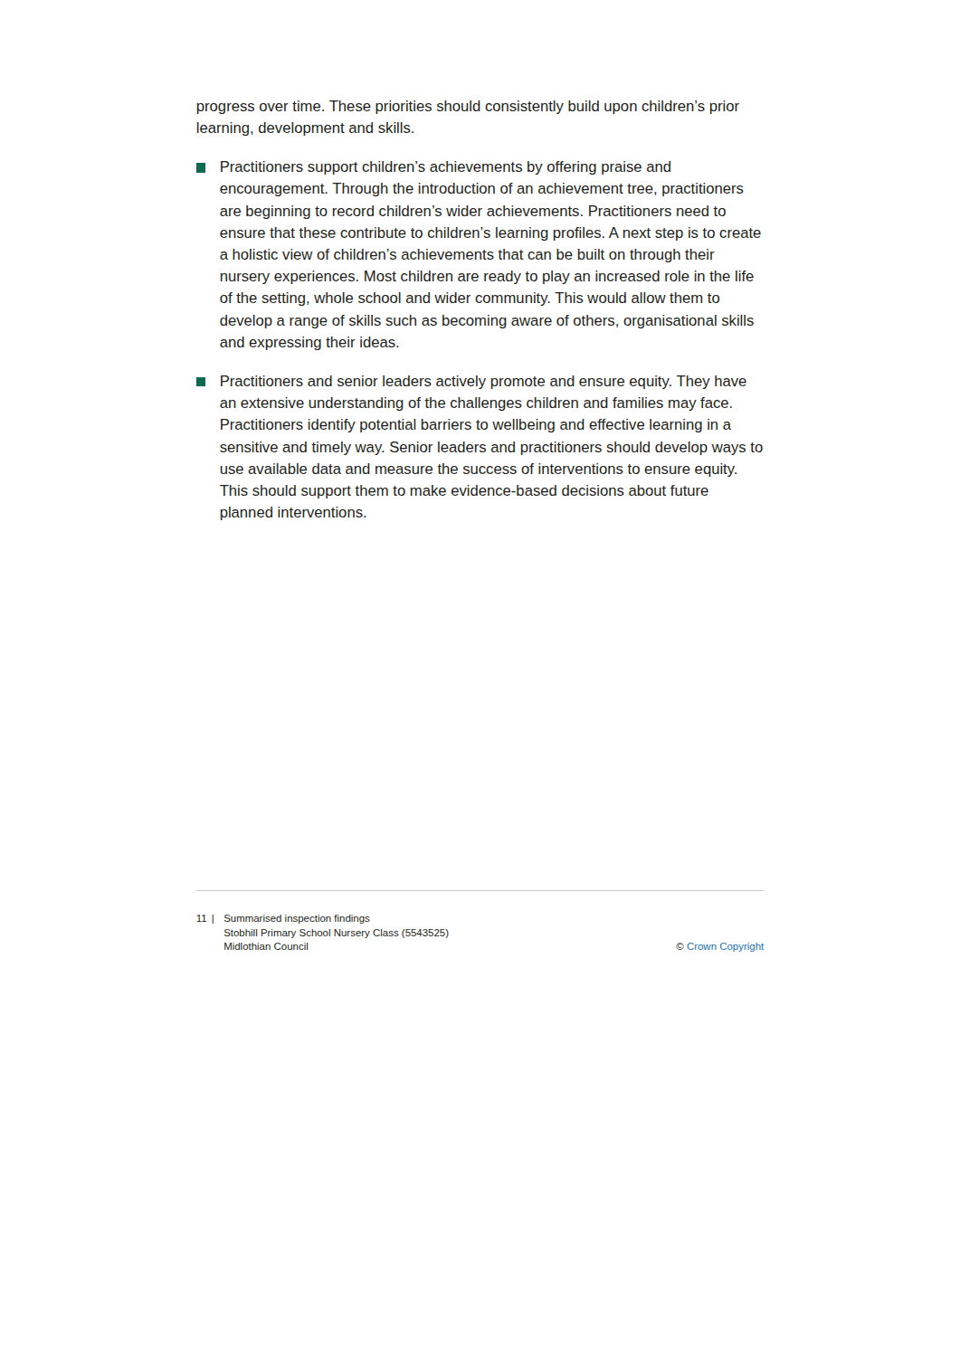progress over time. These priorities should consistently build upon children’s prior learning, development and skills.
Practitioners support children’s achievements by offering praise and encouragement. Through the introduction of an achievement tree, practitioners are beginning to record children’s wider achievements. Practitioners need to ensure that these contribute to children’s learning profiles. A next step is to create a holistic view of children’s achievements that can be built on through their nursery experiences. Most children are ready to play an increased role in the life of the setting, whole school and wider community. This would allow them to develop a range of skills such as becoming aware of others, organisational skills and expressing their ideas.
Practitioners and senior leaders actively promote and ensure equity. They have an extensive understanding of the challenges children and families may face. Practitioners identify potential barriers to wellbeing and effective learning in a sensitive and timely way. Senior leaders and practitioners should develop ways to use available data and measure the success of interventions to ensure equity. This should support them to make evidence-based decisions about future planned interventions.
11| Summarised inspection findings
Stobhill Primary School Nursery Class (5543525)
Midlothian Council
© Crown Copyright